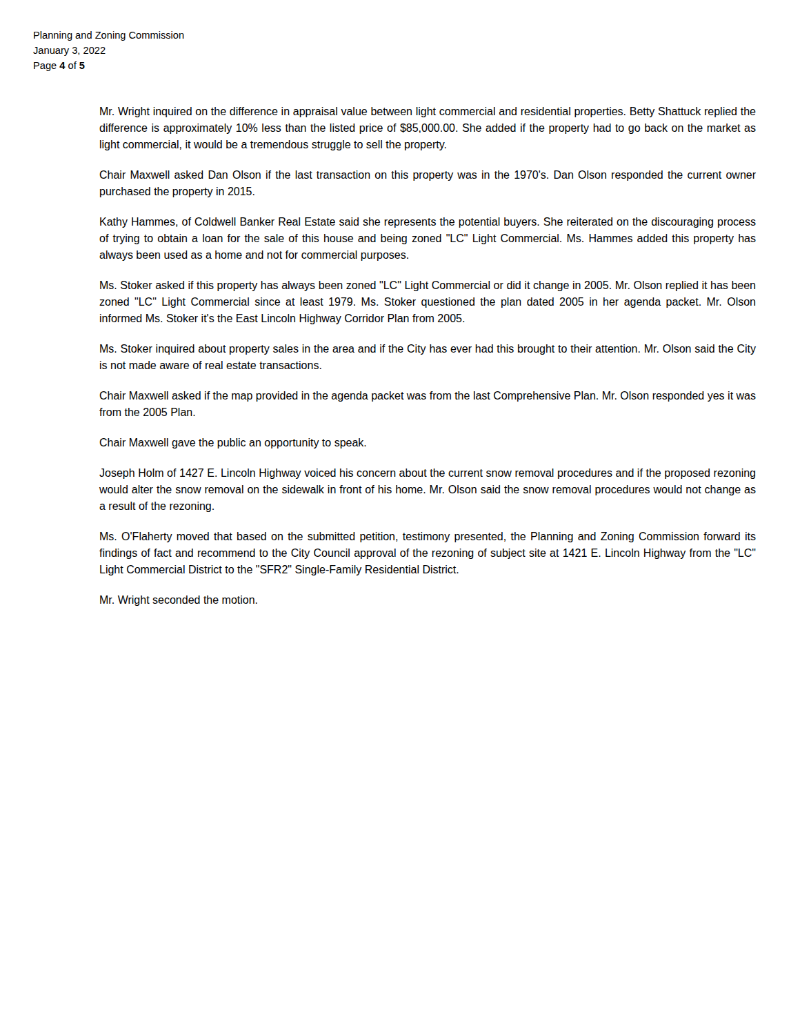Planning and Zoning Commission
January 3, 2022
Page 4 of 5
Mr. Wright inquired on the difference in appraisal value between light commercial and residential properties. Betty Shattuck replied the difference is approximately 10% less than the listed price of $85,000.00. She added if the property had to go back on the market as light commercial, it would be a tremendous struggle to sell the property.
Chair Maxwell asked Dan Olson if the last transaction on this property was in the 1970's. Dan Olson responded the current owner purchased the property in 2015.
Kathy Hammes, of Coldwell Banker Real Estate said she represents the potential buyers. She reiterated on the discouraging process of trying to obtain a loan for the sale of this house and being zoned "LC" Light Commercial. Ms. Hammes added this property has always been used as a home and not for commercial purposes.
Ms. Stoker asked if this property has always been zoned "LC" Light Commercial or did it change in 2005. Mr. Olson replied it has been zoned "LC" Light Commercial since at least 1979. Ms. Stoker questioned the plan dated 2005 in her agenda packet. Mr. Olson informed Ms. Stoker it's the East Lincoln Highway Corridor Plan from 2005.
Ms. Stoker inquired about property sales in the area and if the City has ever had this brought to their attention. Mr. Olson said the City is not made aware of real estate transactions.
Chair Maxwell asked if the map provided in the agenda packet was from the last Comprehensive Plan. Mr. Olson responded yes it was from the 2005 Plan.
Chair Maxwell gave the public an opportunity to speak.
Joseph Holm of 1427 E. Lincoln Highway voiced his concern about the current snow removal procedures and if the proposed rezoning would alter the snow removal on the sidewalk in front of his home. Mr. Olson said the snow removal procedures would not change as a result of the rezoning.
Ms. O'Flaherty moved that based on the submitted petition, testimony presented, the Planning and Zoning Commission forward its findings of fact and recommend to the City Council approval of the rezoning of subject site at 1421 E. Lincoln Highway from the "LC" Light Commercial District to the "SFR2" Single-Family Residential District.
Mr. Wright seconded the motion.